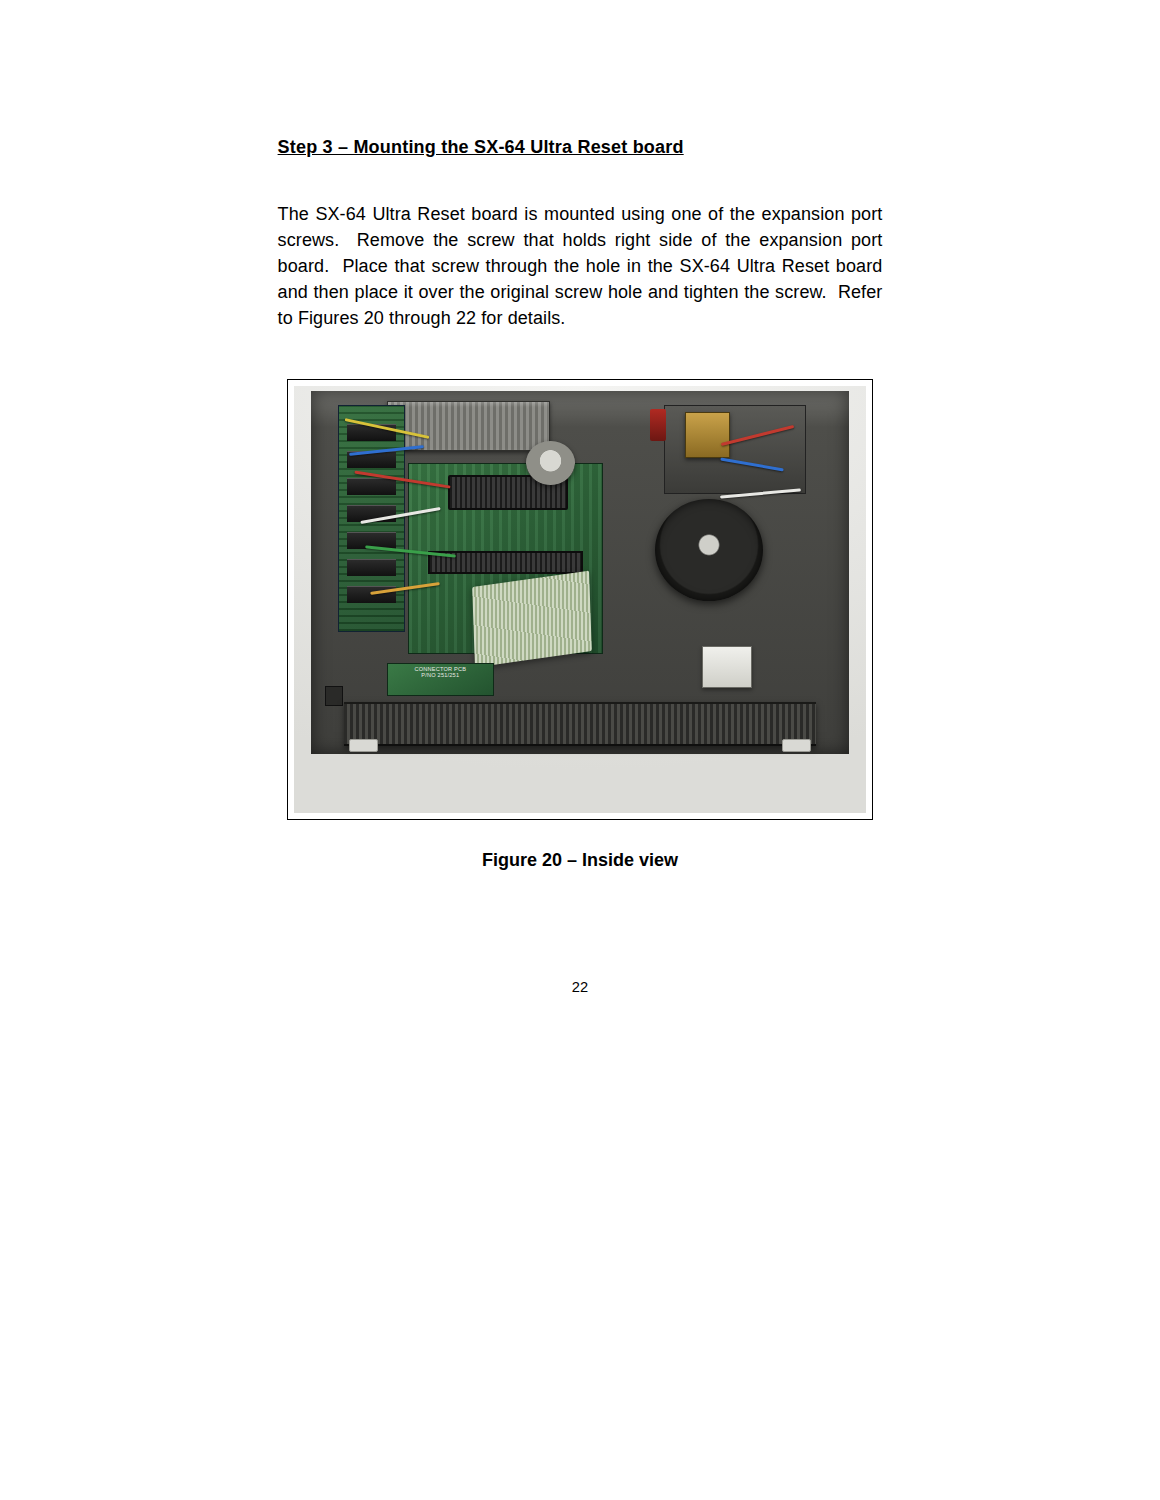Step 3 – Mounting the SX-64 Ultra Reset board
The SX-64 Ultra Reset board is mounted using one of the expansion port screws. Remove the screw that holds right side of the expansion port board. Place that screw through the hole in the SX-64 Ultra Reset board and then place it over the original screw hole and tighten the screw. Refer to Figures 20 through 22 for details.
CONNECTOR PCB
P/NO 251/251
Figure 20 – Inside view
22